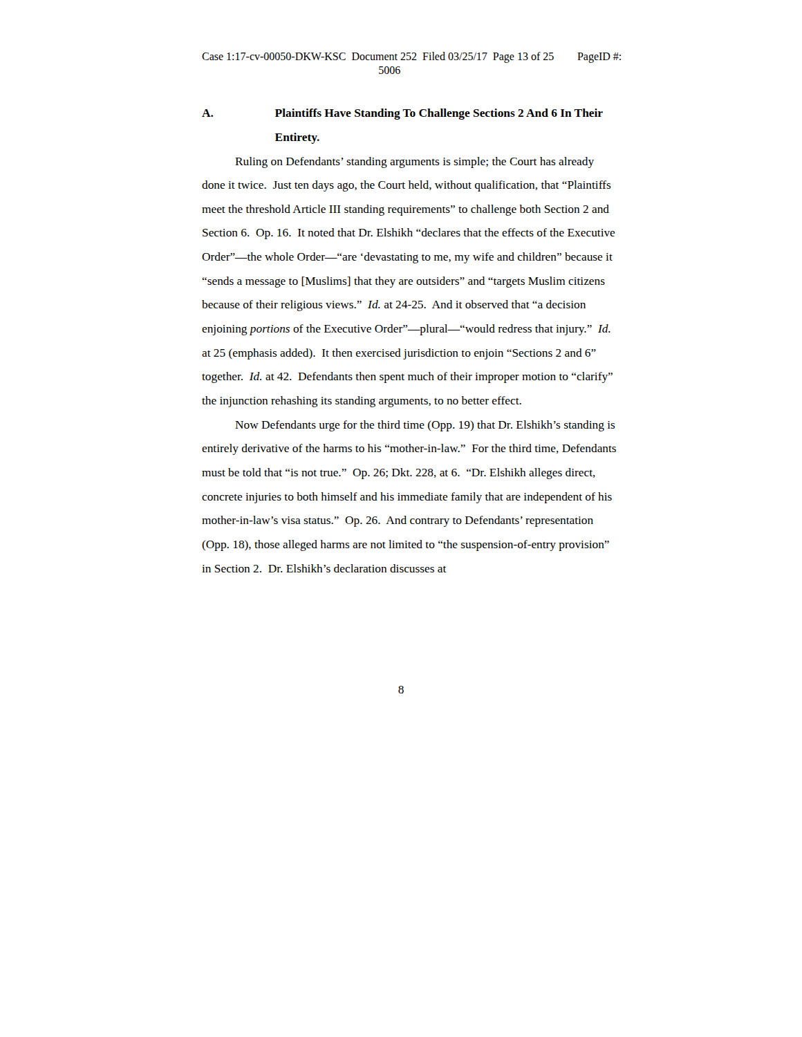Case 1:17-cv-00050-DKW-KSC Document 252 Filed 03/25/17 Page 13 of 25PageID #:
5006
A. Plaintiffs Have Standing To Challenge Sections 2 And 6 In Their Entirety.
Ruling on Defendants’ standing arguments is simple; the Court has already done it twice. Just ten days ago, the Court held, without qualification, that “Plaintiffs meet the threshold Article III standing requirements” to challenge both Section 2 and Section 6. Op. 16. It noted that Dr. Elshikh “declares that the effects of the Executive Order”—the whole Order—“are ‘devastating to me, my wife and children” because it “sends a message to [Muslims] that they are outsiders” and “targets Muslim citizens because of their religious views.” Id. at 24-25. And it observed that “a decision enjoining portions of the Executive Order”—plural—“would redress that injury.” Id. at 25 (emphasis added). It then exercised jurisdiction to enjoin “Sections 2 and 6” together. Id. at 42. Defendants then spent much of their improper motion to “clarify” the injunction rehashing its standing arguments, to no better effect.
Now Defendants urge for the third time (Opp. 19) that Dr. Elshikh’s standing is entirely derivative of the harms to his “mother-in-law.” For the third time, Defendants must be told that “is not true.” Op. 26; Dkt. 228, at 6. “Dr. Elshikh alleges direct, concrete injuries to both himself and his immediate family that are independent of his mother-in-law’s visa status.” Op. 26. And contrary to Defendants’ representation (Opp. 18), those alleged harms are not limited to “the suspension-of-entry provision” in Section 2. Dr. Elshikh’s declaration discusses at
8